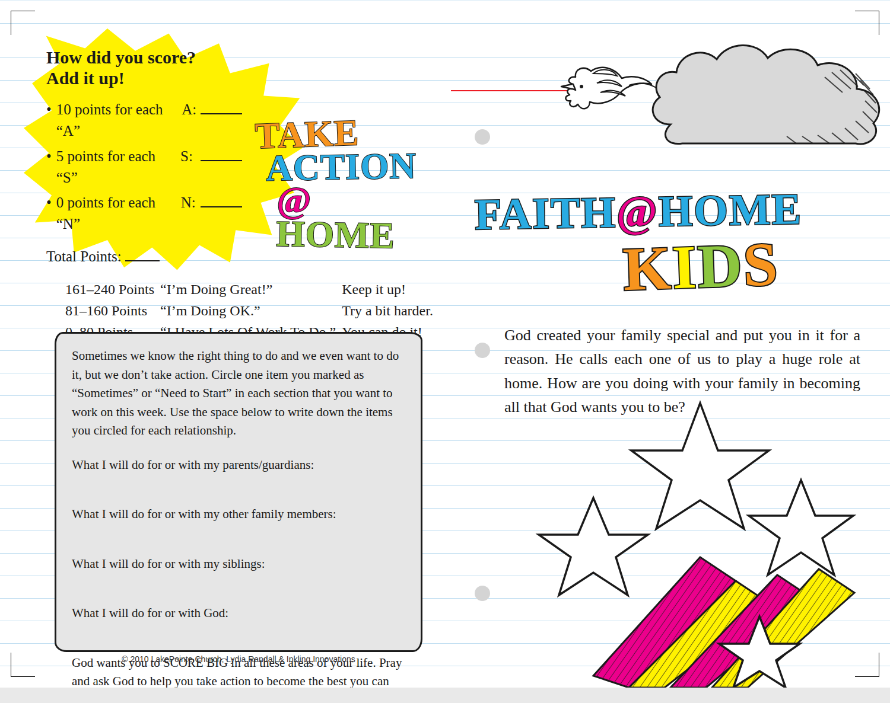How did you score?
Add it up!
• 10 points for each “A” A:
• 5 points for each “S” S:
• 0 points for each “N” N:
Total Points:
TAKE ACTION @HOME
| 161–240 Points | “I’m Doing Great!” | Keep it up! |
| 81–160 Points | “I’m Doing OK.” | Try a bit harder. |
| 0–80 Points | “I Have Lots Of Work To Do.” | You can do it! |
Sometimes we know the right thing to do and we even want to do it, but we don’t take action. Circle one item you marked as “Sometimes” or “Need to Start” in each section that you want to work on this week. Use the space below to write down the items you circled for each relationship.
What I will do for or with my parents/guardians:
What I will do for or with my other family members:
What I will do for or with my siblings:
What I will do for or with God:
God wants you to SCORE BIG in all these areas of your life. Pray and ask God to help you take action to become the best you can be! Take the challenge to increase your score next time.
© 2010 LakePointe Church, Lydia Randall & Inkling Innovations
FAITH@HOME KIDS
God created your family special and put you in it for a reason. He calls each one of us to play a huge role at home. How are you doing with your family in becoming all that God wants you to be?